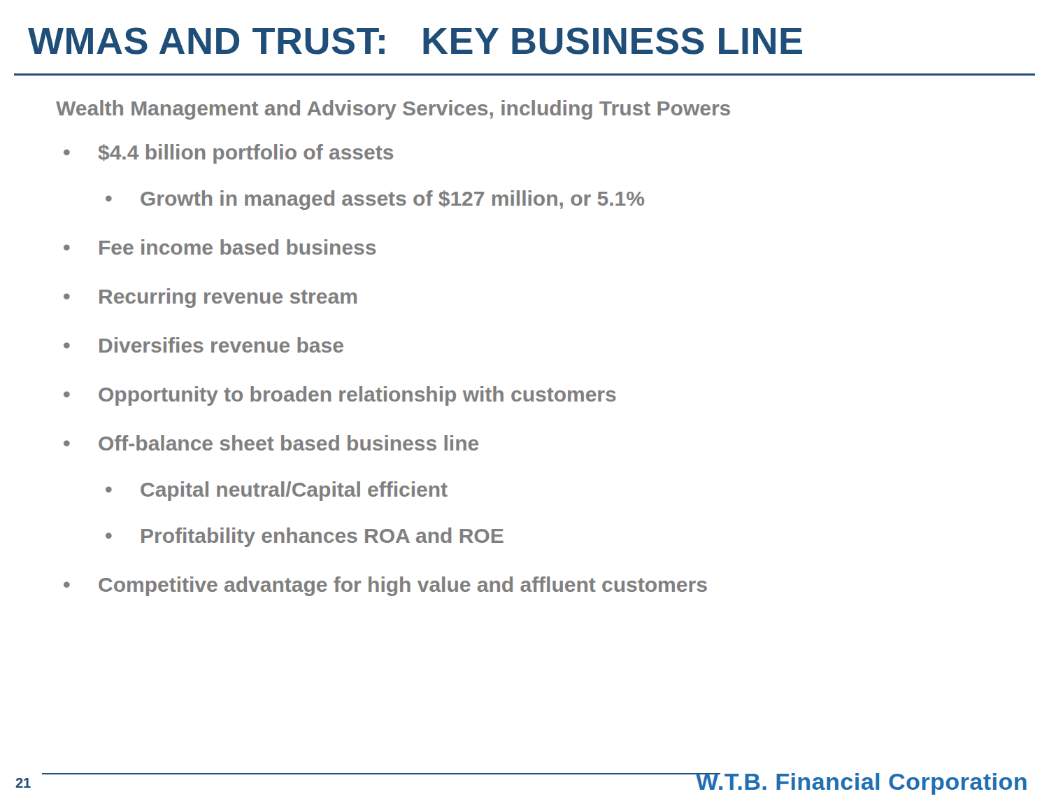WMAS AND TRUST: KEY BUSINESS LINE
Wealth Management and Advisory Services, including Trust Powers
$4.4 billion portfolio of assets
Growth in managed assets of $127 million, or 5.1%
Fee income based business
Recurring revenue stream
Diversifies revenue base
Opportunity to broaden relationship with customers
Off-balance sheet based business line
Capital neutral/Capital efficient
Profitability enhances ROA and ROE
Competitive advantage for high value and affluent customers
21
W.T.B. Financial Corporation